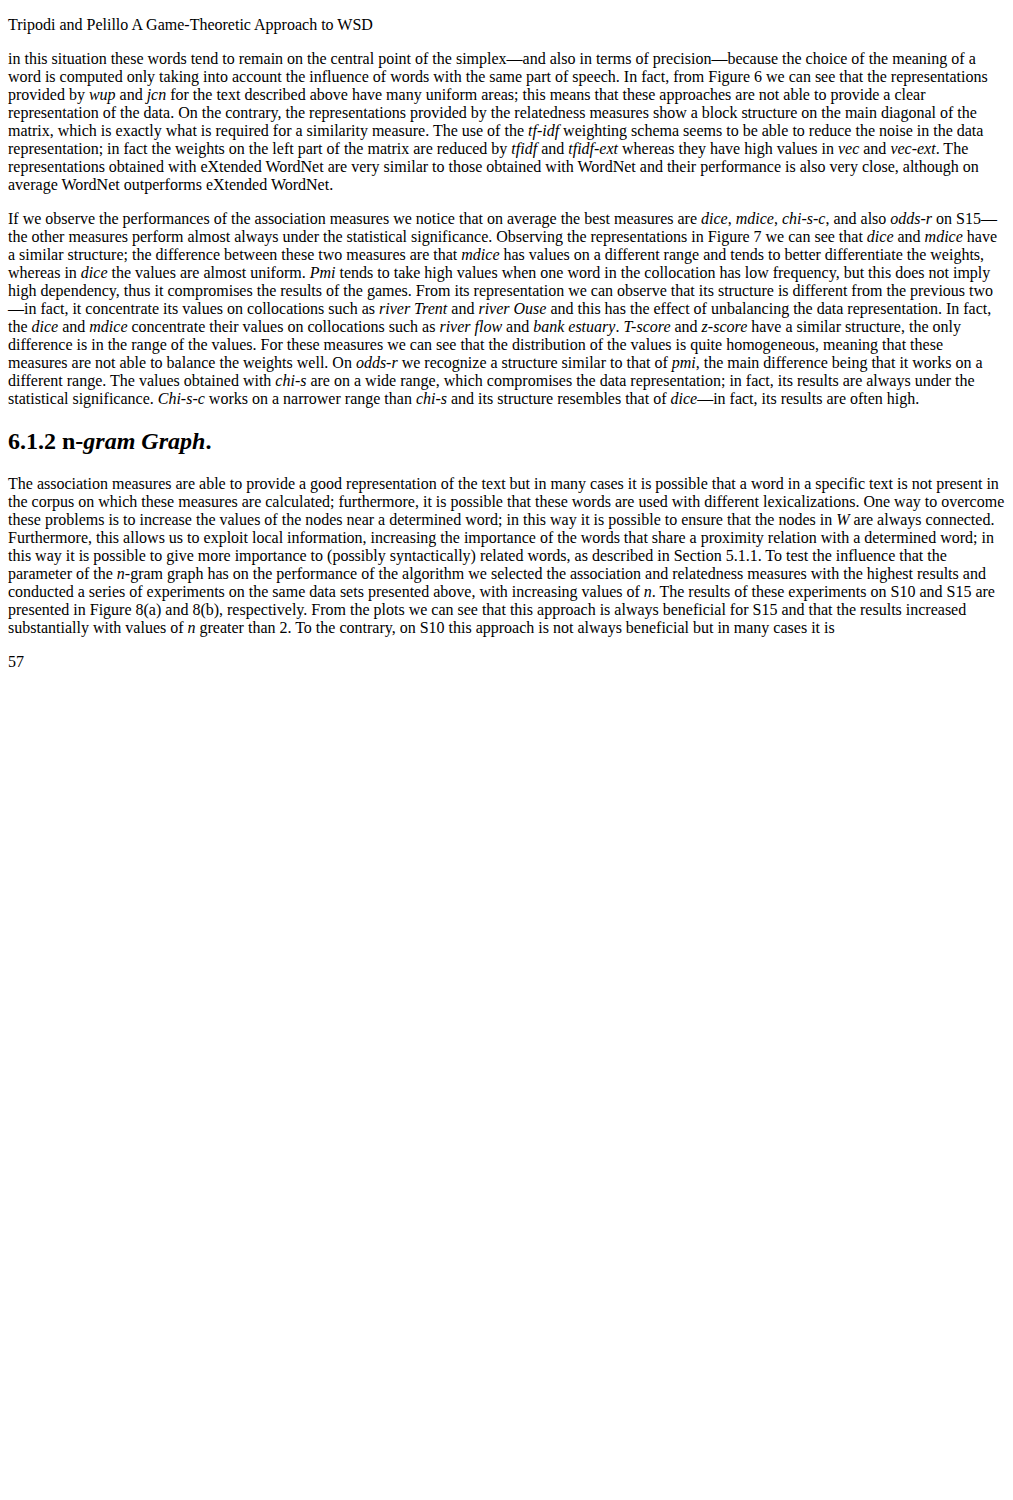Tripodi and Pelillo A Game-Theoretic Approach to WSD
in this situation these words tend to remain on the central point of the simplex—and also in terms of precision—because the choice of the meaning of a word is computed only taking into account the influence of words with the same part of speech. In fact, from Figure 6 we can see that the representations provided by wup and jcn for the text described above have many uniform areas; this means that these approaches are not able to provide a clear representation of the data. On the contrary, the representations provided by the relatedness measures show a block structure on the main diagonal of the matrix, which is exactly what is required for a similarity measure. The use of the tf-idf weighting schema seems to be able to reduce the noise in the data representation; in fact the weights on the left part of the matrix are reduced by tfidf and tfidf-ext whereas they have high values in vec and vec-ext. The representations obtained with eXtended WordNet are very similar to those obtained with WordNet and their performance is also very close, although on average WordNet outperforms eXtended WordNet.
If we observe the performances of the association measures we notice that on average the best measures are dice, mdice, chi-s-c, and also odds-r on S15—the other measures perform almost always under the statistical significance. Observing the representations in Figure 7 we can see that dice and mdice have a similar structure; the difference between these two measures are that mdice has values on a different range and tends to better differentiate the weights, whereas in dice the values are almost uniform. Pmi tends to take high values when one word in the collocation has low frequency, but this does not imply high dependency, thus it compromises the results of the games. From its representation we can observe that its structure is different from the previous two—in fact, it concentrate its values on collocations such as river Trent and river Ouse and this has the effect of unbalancing the data representation. In fact, the dice and mdice concentrate their values on collocations such as river flow and bank estuary. T-score and z-score have a similar structure, the only difference is in the range of the values. For these measures we can see that the distribution of the values is quite homogeneous, meaning that these measures are not able to balance the weights well. On odds-r we recognize a structure similar to that of pmi, the main difference being that it works on a different range. The values obtained with chi-s are on a wide range, which compromises the data representation; in fact, its results are always under the statistical significance. Chi-s-c works on a narrower range than chi-s and its structure resembles that of dice—in fact, its results are often high.
6.1.2 n-gram Graph.
The association measures are able to provide a good representation of the text but in many cases it is possible that a word in a specific text is not present in the corpus on which these measures are calculated; furthermore, it is possible that these words are used with different lexicalizations. One way to overcome these problems is to increase the values of the nodes near a determined word; in this way it is possible to ensure that the nodes in W are always connected. Furthermore, this allows us to exploit local information, increasing the importance of the words that share a proximity relation with a determined word; in this way it is possible to give more importance to (possibly syntactically) related words, as described in Section 5.1.1. To test the influence that the parameter of the n-gram graph has on the performance of the algorithm we selected the association and relatedness measures with the highest results and conducted a series of experiments on the same data sets presented above, with increasing values of n. The results of these experiments on S10 and S15 are presented in Figure 8(a) and 8(b), respectively. From the plots we can see that this approach is always beneficial for S15 and that the results increased substantially with values of n greater than 2. To the contrary, on S10 this approach is not always beneficial but in many cases it is
57